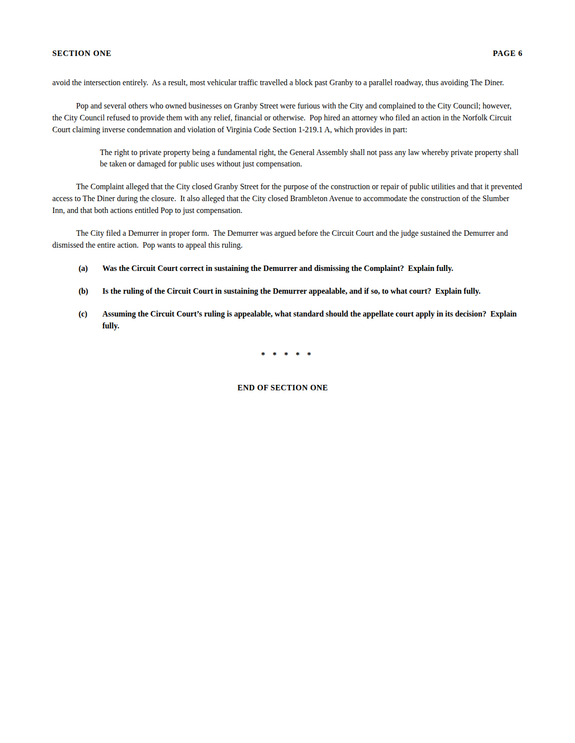SECTION ONE PAGE 6
avoid the intersection entirely. As a result, most vehicular traffic travelled a block past Granby to a parallel roadway, thus avoiding The Diner.
Pop and several others who owned businesses on Granby Street were furious with the City and complained to the City Council; however, the City Council refused to provide them with any relief, financial or otherwise. Pop hired an attorney who filed an action in the Norfolk Circuit Court claiming inverse condemnation and violation of Virginia Code Section 1-219.1 A, which provides in part:
The right to private property being a fundamental right, the General Assembly shall not pass any law whereby private property shall be taken or damaged for public uses without just compensation.
The Complaint alleged that the City closed Granby Street for the purpose of the construction or repair of public utilities and that it prevented access to The Diner during the closure. It also alleged that the City closed Brambleton Avenue to accommodate the construction of the Slumber Inn, and that both actions entitled Pop to just compensation.
The City filed a Demurrer in proper form. The Demurrer was argued before the Circuit Court and the judge sustained the Demurrer and dismissed the entire action. Pop wants to appeal this ruling.
(a) Was the Circuit Court correct in sustaining the Demurrer and dismissing the Complaint? Explain fully.
(b) Is the ruling of the Circuit Court in sustaining the Demurrer appealable, and if so, to what court? Explain fully.
(c) Assuming the Circuit Court’s ruling is appealable, what standard should the appellate court apply in its decision? Explain fully.
* * * * *
END OF SECTION ONE